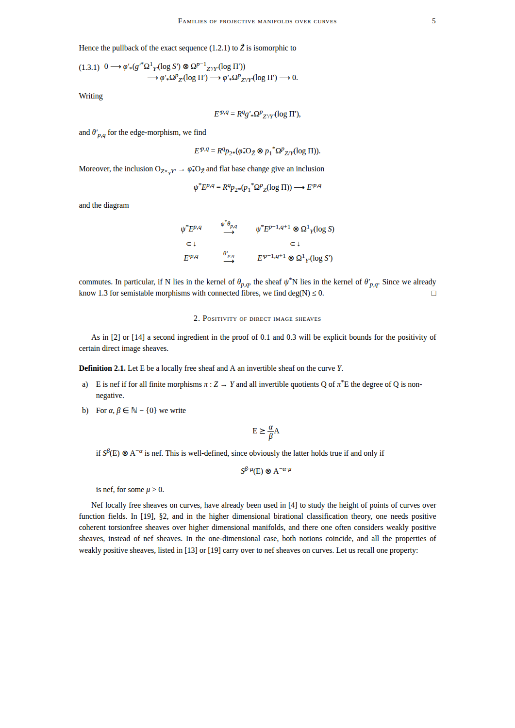Families of projective manifolds over curves 5
Hence the pullback of the exact sequence (1.2.1) to Z̃ is isomorphic to
(1.3.1) 0 ⟶ φ′*(g′*Ω1Y′(log S′) ⊗ Ωp−1Z′/Y′(log Π′)) ⟶ φ′*ΩpZ′(log Π′) ⟶ φ′*ΩpZ′/Y′(log Π′) ⟶ 0.
Writing
E′p,q = Rqg′*ΩpZ′/Y′(log Π′),
and θ′p,q for the edge-morphism, we find
E′p,q = Rqp2*(φ̃*OZ̃ ⊗ p1*ΩpZ/Y(log Π)).
Moreover, the inclusion OZ×YY′ → φ̃*OZ̃ and flat base change give an inclusion
ψ*Ep,q = Rqp2*(p1*ΩpZ(log Π)) ⟶ E′p,q
and the diagram
| ψ * E p , q | ψ * θ p , q ⟶ | ψ * E p −1, q +1 ⊗ Ω 1 Y (log S ) |
| ⊂ ↓ | | ⊂ ↓ |
| E′ p , q | θ′ p , q ⟶ | E′ p −1, q +1 ⊗ Ω 1 Y′ (log S′ ) |
commutes. In particular, if N lies in the kernel of θp,q, the sheaf ψ*N lies in the kernel of θ′p,q. Since we already know 1.3 for semistable morphisms with connected fibres, we find deg(N) ≤ 0. □
2. Positivity of direct image sheaves
As in [2] or [14] a second ingredient in the proof of 0.1 and 0.3 will be explicit bounds for the positivity of certain direct image sheaves.
Definition 2.1. Let E be a locally free sheaf and A an invertible sheaf on the curve Y.
a) E is nef if for all finite morphisms π : Z → Y and all invertible quotients Q of π*E the degree of Q is non-negative.
b) For α, β ∈ ℕ − {0} we write
E ⪰ αβ A
if Sβ(E) ⊗ A−α is nef. This is well-defined, since obviously the latter holds true if and only if
Sβ·μ(E) ⊗ A−α·μ
is nef, for some μ > 0.
Nef locally free sheaves on curves, have already been used in [4] to study the height of points of curves over function fields. In [19], §2, and in the higher dimensional birational classification theory, one needs positive coherent torsionfree sheaves over higher dimensional manifolds, and there one often considers weakly positive sheaves, instead of nef sheaves. In the one-dimensional case, both notions coincide, and all the properties of weakly positive sheaves, listed in [13] or [19] carry over to nef sheaves on curves. Let us recall one property: